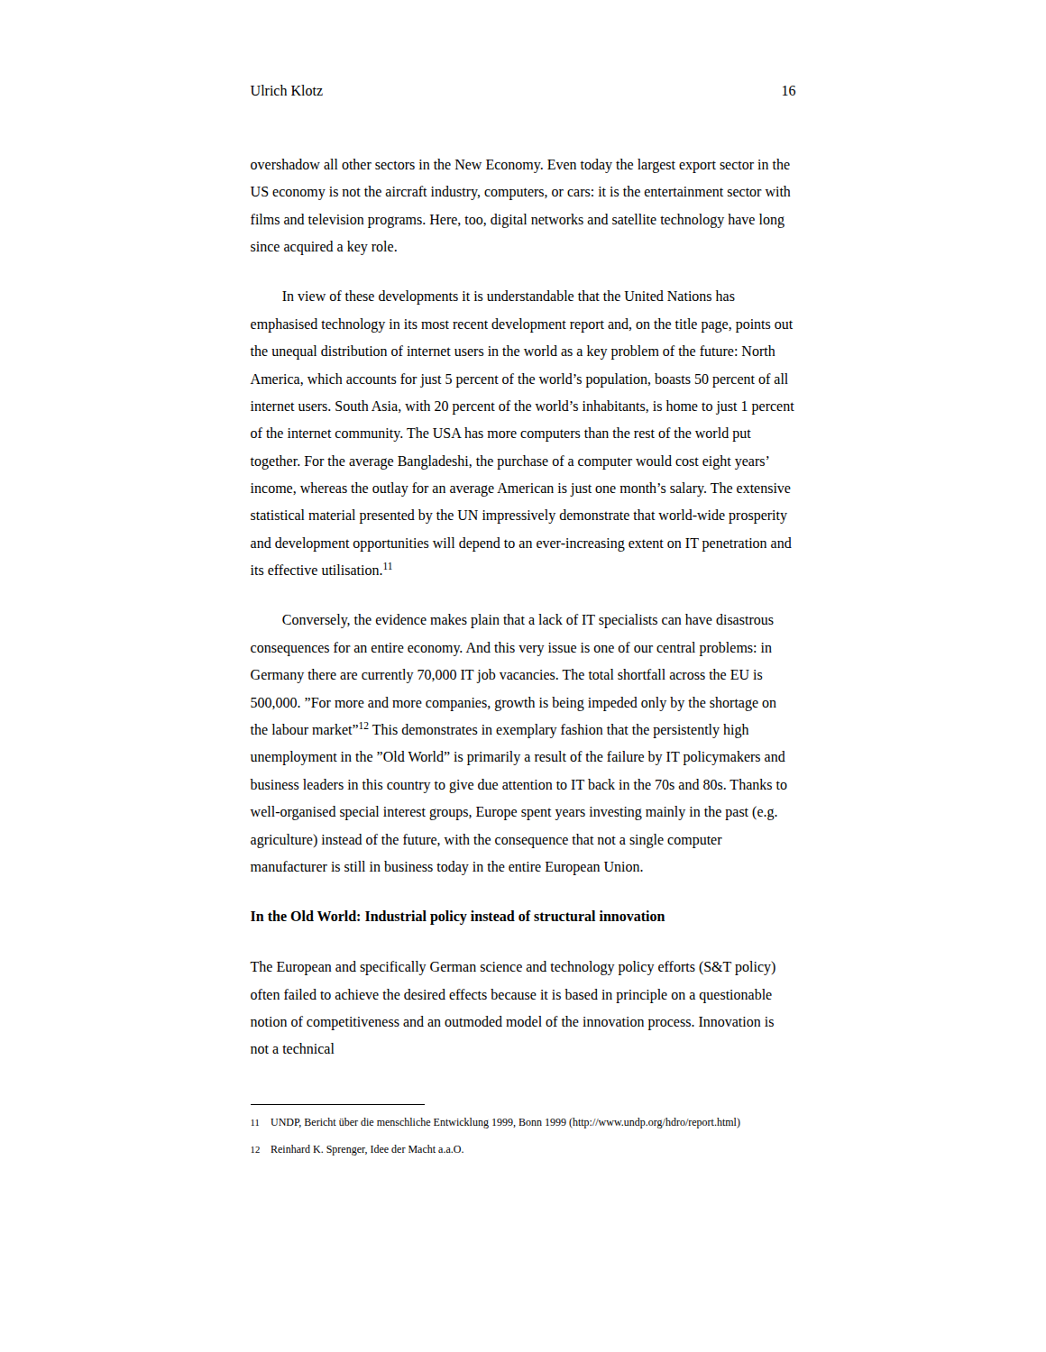Ulrich Klotz
16
overshadow all other sectors in the New Economy. Even today the largest export sector in the US economy is not the aircraft industry, computers, or cars: it is the entertainment sector with films and television programs. Here, too, digital networks and satellite technology have long since acquired a key role.
In view of these developments it is understandable that the United Nations has emphasised technology in its most recent development report and, on the title page, points out the unequal distribution of internet users in the world as a key problem of the future: North America, which accounts for just 5 percent of the world’s population, boasts 50 percent of all internet users. South Asia, with 20 percent of the world’s inhabitants, is home to just 1 percent of the internet community. The USA has more computers than the rest of the world put together. For the average Bangladeshi, the purchase of a computer would cost eight years’ income, whereas the outlay for an average American is just one month’s salary. The extensive statistical material presented by the UN impressively demonstrate that world-wide prosperity and development opportunities will depend to an ever-increasing extent on IT penetration and its effective utilisation.11
Conversely, the evidence makes plain that a lack of IT specialists can have disastrous consequences for an entire economy. And this very issue is one of our central problems: in Germany there are currently 70,000 IT job vacancies. The total shortfall across the EU is 500,000. ”For more and more companies, growth is being impeded only by the shortage on the labour market”12 This demonstrates in exemplary fashion that the persistently high unemployment in the ”Old World” is primarily a result of the failure by IT policymakers and business leaders in this country to give due attention to IT back in the 70s and 80s. Thanks to well-organised special interest groups, Europe spent years investing mainly in the past (e.g. agriculture) instead of the future, with the consequence that not a single computer manufacturer is still in business today in the entire European Union.
In the Old World: Industrial policy instead of structural innovation
The European and specifically German science and technology policy efforts (S&T policy) often failed to achieve the desired effects because it is based in principle on a questionable notion of competitiveness and an outmoded model of the innovation process. Innovation is not a technical
11
UNDP, Bericht über die menschliche Entwicklung 1999, Bonn 1999 (http://www.undp.org/hdro/report.html)
12
Reinhard K. Sprenger, Idee der Macht a.a.O.